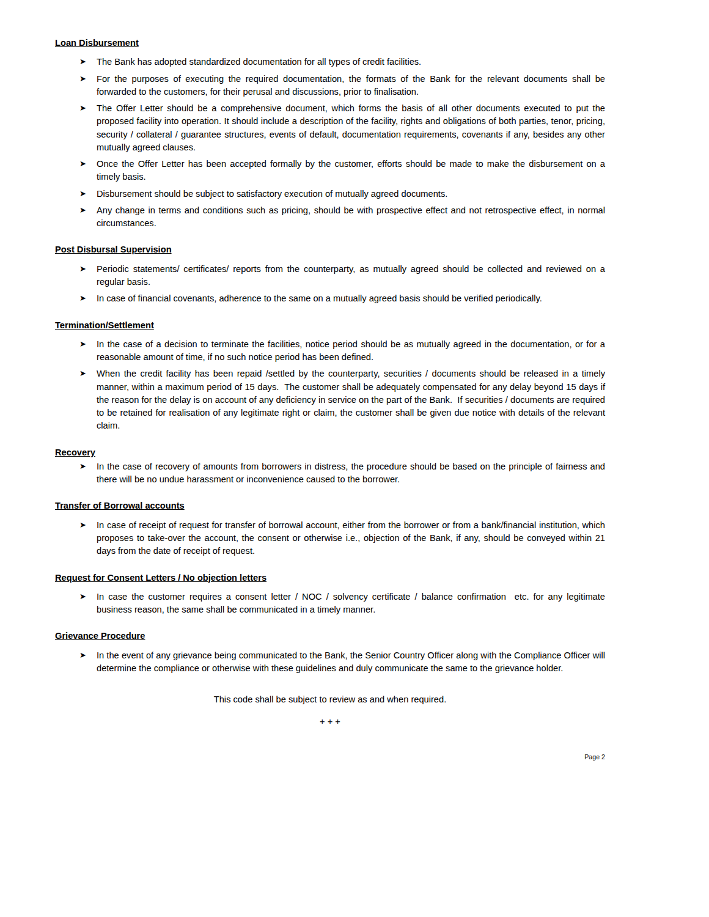Loan Disbursement
The Bank has adopted standardized documentation for all types of credit facilities.
For the purposes of executing the required documentation, the formats of the Bank for the relevant documents shall be forwarded to the customers, for their perusal and discussions, prior to finalisation.
The Offer Letter should be a comprehensive document, which forms the basis of all other documents executed to put the proposed facility into operation. It should include a description of the facility, rights and obligations of both parties, tenor, pricing, security / collateral / guarantee structures, events of default, documentation requirements, covenants if any, besides any other mutually agreed clauses.
Once the Offer Letter has been accepted formally by the customer, efforts should be made to make the disbursement on a timely basis.
Disbursement should be subject to satisfactory execution of mutually agreed documents.
Any change in terms and conditions such as pricing, should be with prospective effect and not retrospective effect, in normal circumstances.
Post Disbursal Supervision
Periodic statements/ certificates/ reports from the counterparty, as mutually agreed should be collected and reviewed on a regular basis.
In case of financial covenants, adherence to the same on a mutually agreed basis should be verified periodically.
Termination/Settlement
In the case of a decision to terminate the facilities, notice period should be as mutually agreed in the documentation, or for a reasonable amount of time, if no such notice period has been defined.
When the credit facility has been repaid /settled by the counterparty, securities / documents should be released in a timely manner, within a maximum period of 15 days. The customer shall be adequately compensated for any delay beyond 15 days if the reason for the delay is on account of any deficiency in service on the part of the Bank. If securities / documents are required to be retained for realisation of any legitimate right or claim, the customer shall be given due notice with details of the relevant claim.
Recovery
In the case of recovery of amounts from borrowers in distress, the procedure should be based on the principle of fairness and there will be no undue harassment or inconvenience caused to the borrower.
Transfer of Borrowal accounts
In case of receipt of request for transfer of borrowal account, either from the borrower or from a bank/financial institution, which proposes to take-over the account, the consent or otherwise i.e., objection of the Bank, if any, should be conveyed within 21 days from the date of receipt of request.
Request for Consent Letters / No objection letters
In case the customer requires a consent letter / NOC / solvency certificate / balance confirmation etc. for any legitimate business reason, the same shall be communicated in a timely manner.
Grievance Procedure
In the event of any grievance being communicated to the Bank, the Senior Country Officer along with the Compliance Officer will determine the compliance or otherwise with these guidelines and duly communicate the same to the grievance holder.
This code shall be subject to review as and when required.
+ + +
Page 2